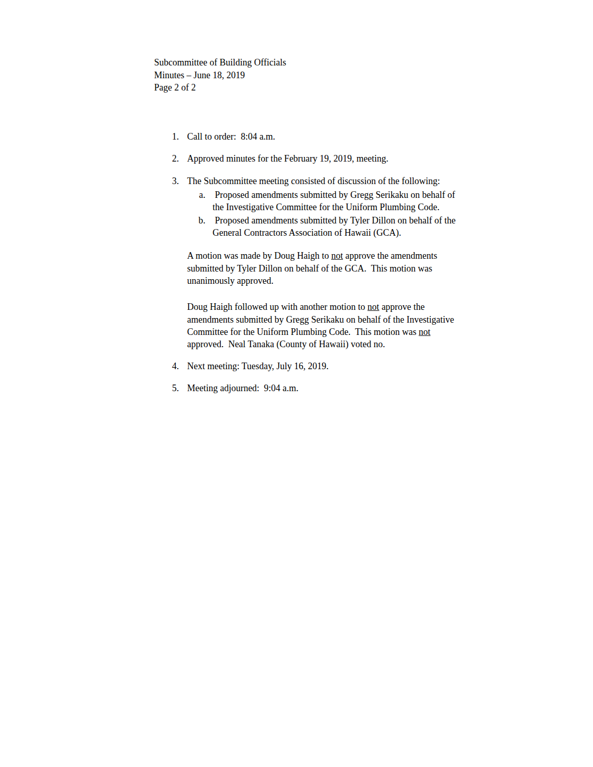Subcommittee of Building Officials
Minutes – June 18, 2019
Page 2 of 2
Call to order: 8:04 a.m.
Approved minutes for the February 19, 2019, meeting.
The Subcommittee meeting consisted of discussion of the following:
Proposed amendments submitted by Gregg Serikaku on behalf of the Investigative Committee for the Uniform Plumbing Code.
Proposed amendments submitted by Tyler Dillon on behalf of the General Contractors Association of Hawaii (GCA).
A motion was made by Doug Haigh to not approve the amendments submitted by Tyler Dillon on behalf of the GCA. This motion was unanimously approved.
Doug Haigh followed up with another motion to not approve the amendments submitted by Gregg Serikaku on behalf of the Investigative Committee for the Uniform Plumbing Code. This motion was not approved. Neal Tanaka (County of Hawaii) voted no.
Next meeting: Tuesday, July 16, 2019.
Meeting adjourned: 9:04 a.m.